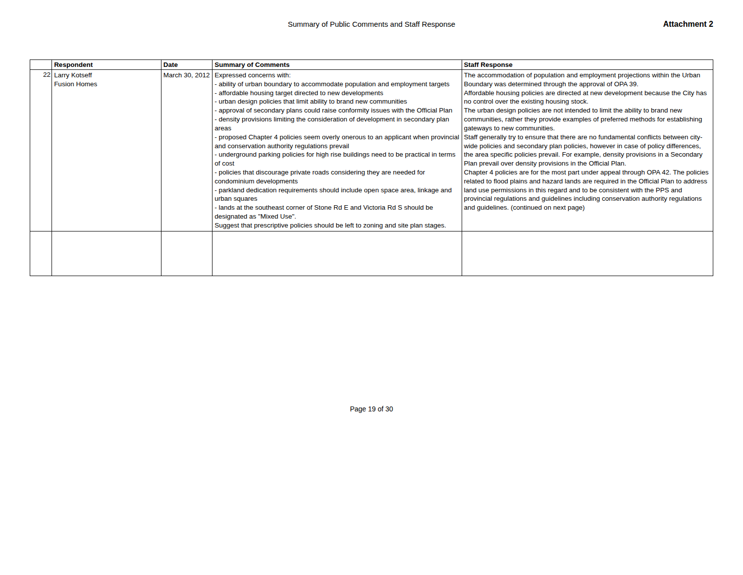Summary of Public Comments and Staff Response
Attachment 2
| | Respondent | Date | Summary of Comments | Staff Response |
| --- | --- | --- | --- | --- |
| 22 | Larry Kotseff Fusion Homes | March 30, 2012 | Expressed concerns with: - ability of urban boundary to accommodate population and employment targets - affordable housing target directed to new developments - urban design policies that limit ability to brand new communities - approval of secondary plans could raise conformity issues with the Official Plan - density provisions limiting the consideration of development in secondary plan areas - proposed Chapter 4 policies seem overly onerous to an applicant when provincial and conservation authority regulations prevail - underground parking policies for high rise buildings need to be practical in terms of cost - policies that discourage private roads considering they are needed for condominium developments - parkland dedication requirements should include open space area, linkage and urban squares - lands at the southeast corner of Stone Rd E and Victoria Rd S should be designated as "Mixed Use". Suggest that prescriptive policies should be left to zoning and site plan stages. | The accommodation of population and employment projections within the Urban Boundary was determined through the approval of OPA 39. Affordable housing policies are directed at new development because the City has no control over the existing housing stock. The urban design policies are not intended to limit the ability to brand new communities, rather they provide examples of preferred methods for establishing gateways to new communities. Staff generally try to ensure that there are no fundamental conflicts between city-wide policies and secondary plan policies, however in case of policy differences, the area specific policies prevail. For example, density provisions in a Secondary Plan prevail over density provisions in the Official Plan. Chapter 4 policies are for the most part under appeal through OPA 42. The policies related to flood plains and hazard lands are required in the Official Plan to address land use permissions in this regard and to be consistent with the PPS and provincial regulations and guidelines including conservation authority regulations and guidelines. (continued on next page) |
Page 19 of 30